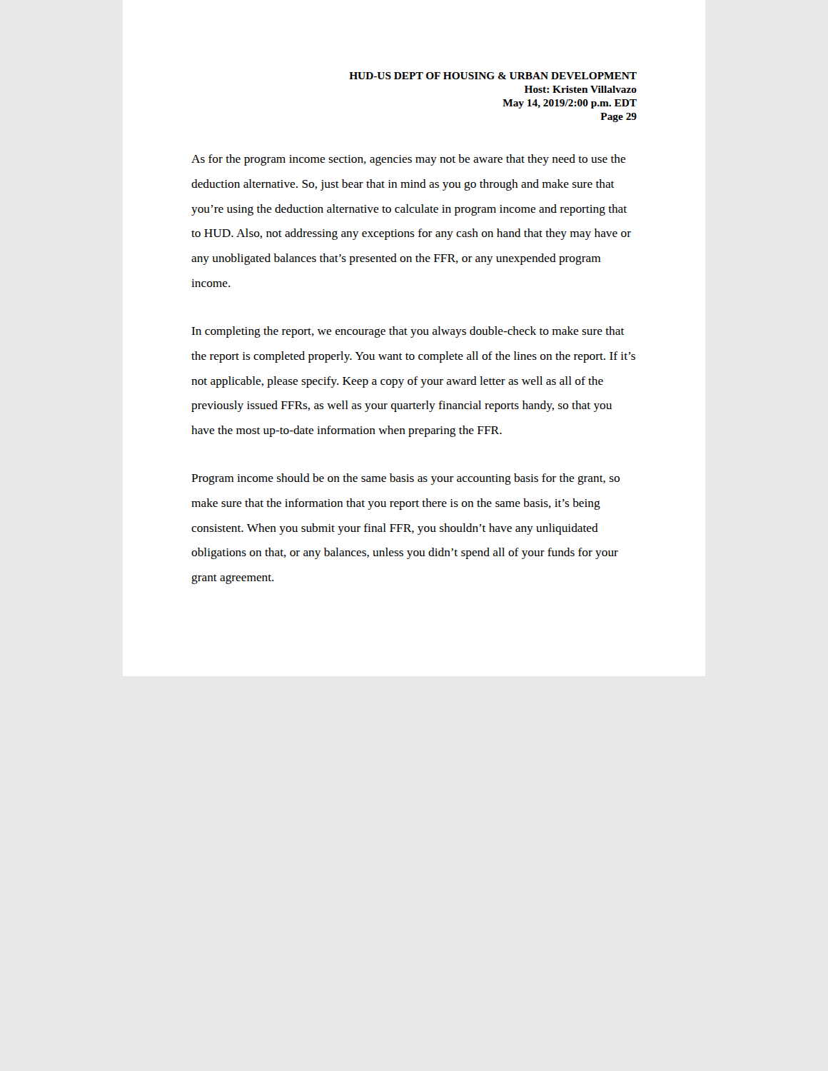HUD-US DEPT OF HOUSING & URBAN DEVELOPMENT Host: Kristen Villalvazo May 14, 2019/2:00 p.m. EDT Page 29
As for the program income section, agencies may not be aware that they need to use the deduction alternative. So, just bear that in mind as you go through and make sure that you’re using the deduction alternative to calculate in program income and reporting that to HUD. Also, not addressing any exceptions for any cash on hand that they may have or any unobligated balances that’s presented on the FFR, or any unexpended program income.
In completing the report, we encourage that you always double-check to make sure that the report is completed properly. You want to complete all of the lines on the report. If it’s not applicable, please specify. Keep a copy of your award letter as well as all of the previously issued FFRs, as well as your quarterly financial reports handy, so that you have the most up-to-date information when preparing the FFR.
Program income should be on the same basis as your accounting basis for the grant, so make sure that the information that you report there is on the same basis, it’s being consistent. When you submit your final FFR, you shouldn’t have any unliquidated obligations on that, or any balances, unless you didn’t spend all of your funds for your grant agreement.